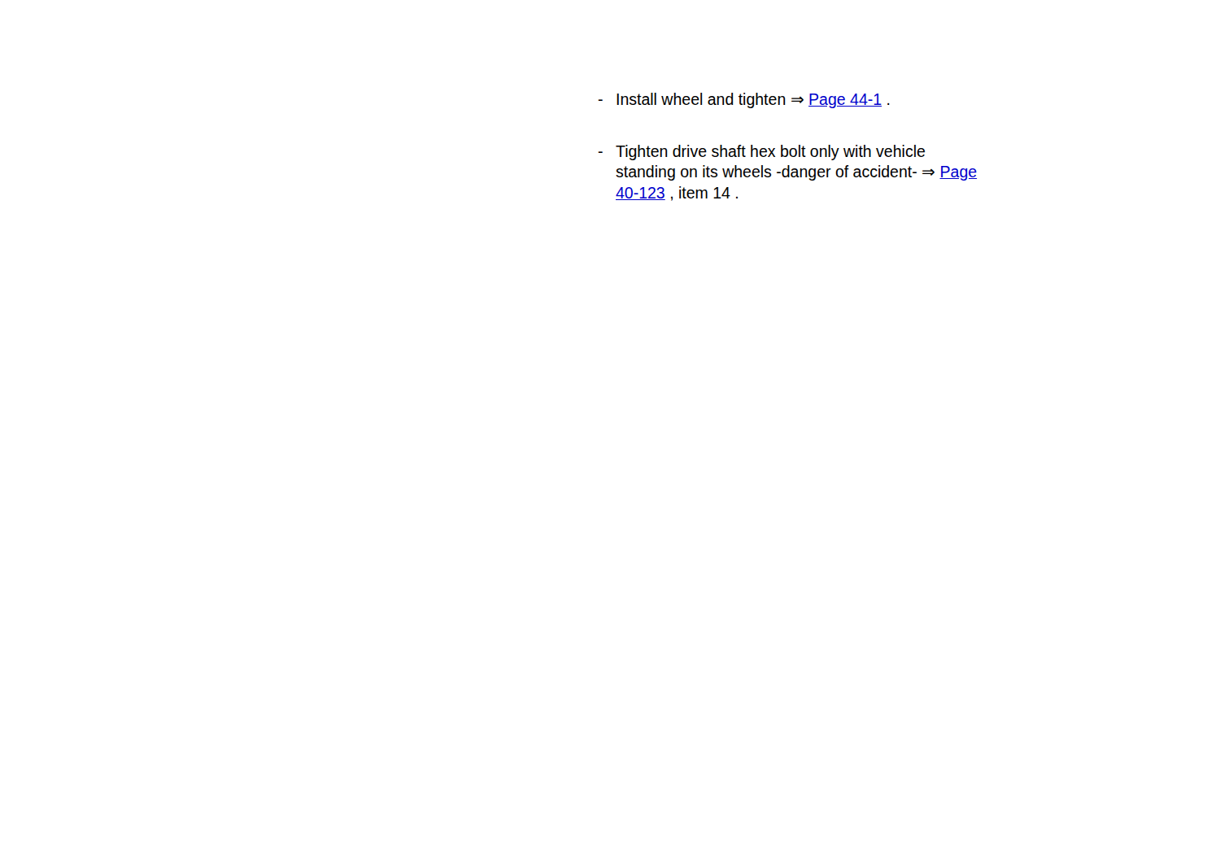- Install wheel and tighten ⇒ Page 44-1 .
- Tighten drive shaft hex bolt only with vehicle standing on its wheels -danger of accident- ⇒ Page 40-123 , item 14 .